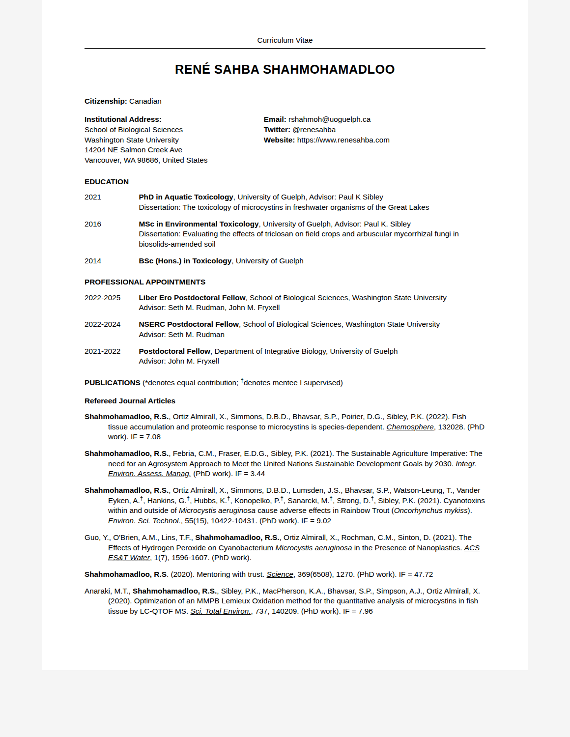Curriculum Vitae
RENÉ SAHBA SHAHMOHAMADLOO
Citizenship: Canadian
Institutional Address:
School of Biological Sciences
Washington State University
14204 NE Salmon Creek Ave
Vancouver, WA 98686, United States
Email: rshahmoh@uoguelph.ca
Twitter: @renesahba
Website: https://www.renesahba.com
EDUCATION
2021
PhD in Aquatic Toxicology, University of Guelph, Advisor: Paul K Sibley
Dissertation: The toxicology of microcystins in freshwater organisms of the Great Lakes
2016
MSc in Environmental Toxicology, University of Guelph, Advisor: Paul K. Sibley
Dissertation: Evaluating the effects of triclosan on field crops and arbuscular mycorrhizal fungi in biosolids-amended soil
2014
BSc (Hons.) in Toxicology, University of Guelph
PROFESSIONAL APPOINTMENTS
2022-2025
Liber Ero Postdoctoral Fellow, School of Biological Sciences, Washington State University
Advisor: Seth M. Rudman, John M. Fryxell
2022-2024
NSERC Postdoctoral Fellow, School of Biological Sciences, Washington State University
Advisor: Seth M. Rudman
2021-2022
Postdoctoral Fellow, Department of Integrative Biology, University of Guelph
Advisor: John M. Fryxell
PUBLICATIONS (*denotes equal contribution; †denotes mentee I supervised)
Refereed Journal Articles
Shahmohamadloo, R.S., Ortiz Almirall, X., Simmons, D.B.D., Bhavsar, S.P., Poirier, D.G., Sibley, P.K. (2022). Fish tissue accumulation and proteomic response to microcystins is species-dependent. Chemosphere, 132028. (PhD work). IF = 7.08
Shahmohamadloo, R.S., Febria, C.M., Fraser, E.D.G., Sibley, P.K. (2021). The Sustainable Agriculture Imperative: The need for an Agrosystem Approach to Meet the United Nations Sustainable Development Goals by 2030. Integr. Environ. Assess. Manag. (PhD work). IF = 3.44
Shahmohamadloo, R.S., Ortiz Almirall, X., Simmons, D.B.D., Lumsden, J.S., Bhavsar, S.P., Watson-Leung, T., Vander Eyken, A.†, Hankins, G.†, Hubbs, K.†, Konopelko, P.†, Sanarcki, M.†, Strong, D.†, Sibley, P.K. (2021). Cyanotoxins within and outside of Microcystis aeruginosa cause adverse effects in Rainbow Trout (Oncorhynchus mykiss). Environ. Sci. Technol., 55(15), 10422-10431. (PhD work). IF = 9.02
Guo, Y., O'Brien, A.M., Lins, T.F., Shahmohamadloo, R.S., Ortiz Almirall, X., Rochman, C.M., Sinton, D. (2021). The Effects of Hydrogen Peroxide on Cyanobacterium Microcystis aeruginosa in the Presence of Nanoplastics. ACS ES&T Water, 1(7), 1596-1607. (PhD work).
Shahmohamadloo, R.S. (2020). Mentoring with trust. Science, 369(6508), 1270. (PhD work). IF = 47.72
Anaraki, M.T., Shahmohamadloo, R.S., Sibley, P.K., MacPherson, K.A., Bhavsar, S.P., Simpson, A.J., Ortiz Almirall, X. (2020). Optimization of an MMPB Lemieux Oxidation method for the quantitative analysis of microcystins in fish tissue by LC-QTOF MS. Sci. Total Environ., 737, 140209. (PhD work). IF = 7.96